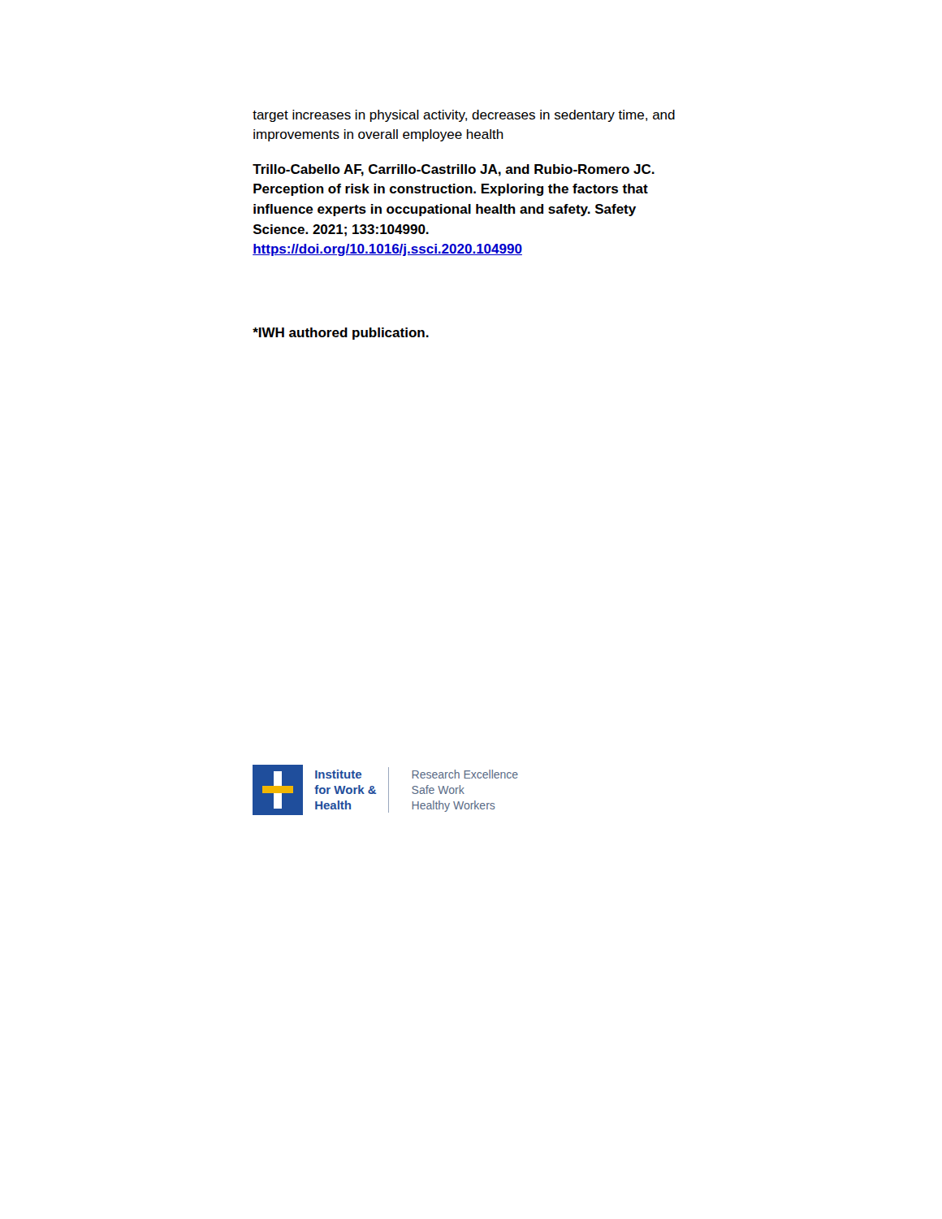target increases in physical activity, decreases in sedentary time, and improvements in overall employee health
Trillo-Cabello AF, Carrillo-Castrillo JA, and Rubio-Romero JC. Perception of risk in construction. Exploring the factors that influence experts in occupational health and safety. Safety Science. 2021; 133:104990.
https://doi.org/10.1016/j.ssci.2020.104990
*IWH authored publication.
Institute
for Work &
Health
Research Excellence
Safe Work
Healthy Workers